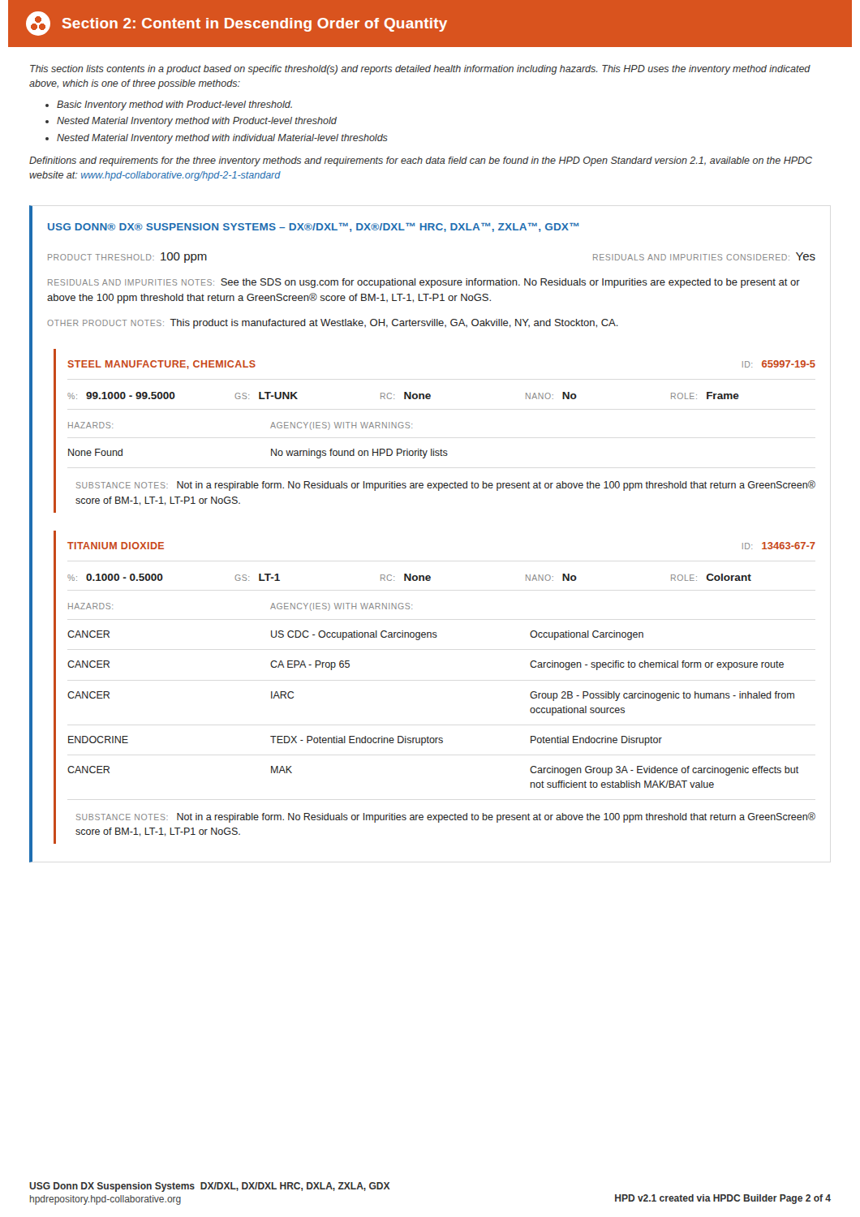Section 2: Content in Descending Order of Quantity
This section lists contents in a product based on specific threshold(s) and reports detailed health information including hazards. This HPD uses the inventory method indicated above, which is one of three possible methods:
Basic Inventory method with Product-level threshold.
Nested Material Inventory method with Product-level threshold
Nested Material Inventory method with individual Material-level thresholds
Definitions and requirements for the three inventory methods and requirements for each data field can be found in the HPD Open Standard version 2.1, available on the HPDC website at: www.hpd-collaborative.org/hpd-2-1-standard
USG DONN® DX® SUSPENSION SYSTEMS – DX®/DXL™, DX®/DXL™ HRC, DXLA™, ZXLA™, GDX™
Product Threshold: 100 ppm
Residuals and Impurities Considered: Yes
Residuals and Impurities Notes: See the SDS on usg.com for occupational exposure information. No Residuals or Impurities are expected to be present at or above the 100 ppm threshold that return a GreenScreen® score of BM-1, LT-1, LT-P1 or NoGS.
Other Product Notes: This product is manufactured at Westlake, OH, Cartersville, GA, Oakville, NY, and Stockton, CA.
Steel Manufacture, Chemicals
ID: 65997-19-5
%: 99.1000 - 99.5000
GS: LT-UNK
RC: None
NANO: No
ROLE: Frame
Hazards:
Agency(ies) with Warnings:
| None Found | No warnings found on HPD Priority lists |
Substance Notes: Not in a respirable form. No Residuals or Impurities are expected to be present at or above the 100 ppm threshold that return a GreenScreen® score of BM-1, LT-1, LT-P1 or NoGS.
Titanium Dioxide
ID: 13463-67-7
%: 0.1000 - 0.5000
GS: LT-1
RC: None
NANO: No
ROLE: Colorant
Hazards:
Agency(ies) with Warnings:
| CANCER | US CDC - Occupational Carcinogens | Occupational Carcinogen |
| CANCER | CA EPA - Prop 65 | Carcinogen - specific to chemical form or exposure route |
| CANCER | IARC | Group 2B - Possibly carcinogenic to humans - inhaled from occupational sources |
| ENDOCRINE | TEDX - Potential Endocrine Disruptors | Potential Endocrine Disruptor |
| CANCER | MAK | Carcinogen Group 3A - Evidence of carcinogenic effects but not sufficient to establish MAK/BAT value |
Substance Notes: Not in a respirable form. No Residuals or Impurities are expected to be present at or above the 100 ppm threshold that return a GreenScreen® score of BM-1, LT-1, LT-P1 or NoGS.
USG Donn DX Suspension Systems DX/DXL, DX/DXL HRC, DXLA, ZXLA, GDX
hpdrepository.hpd-collaborative.org
HPD v2.1 created via HPDC Builder Page 2 of 4